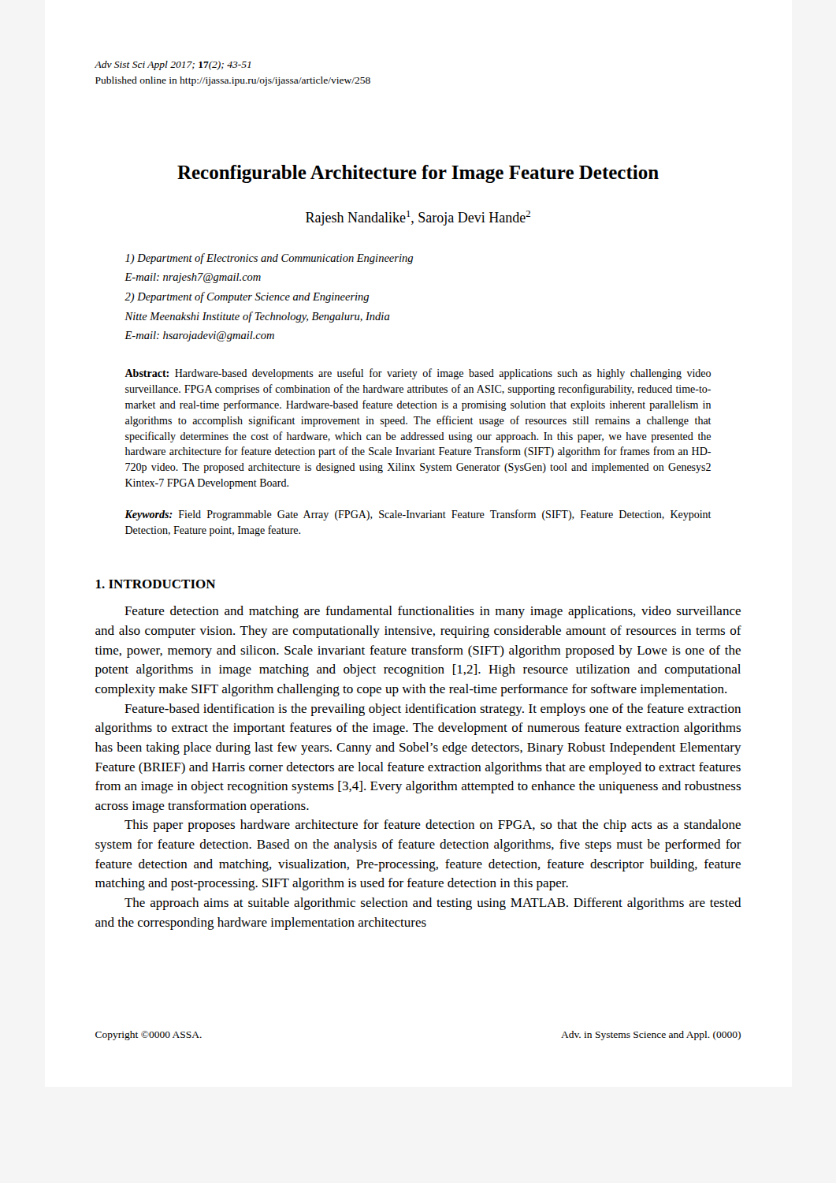Adv Sist Sci Appl 2017; 17(2); 43-51
Published online in http://ijassa.ipu.ru/ojs/ijassa/article/view/258
Reconfigurable Architecture for Image Feature Detection
Rajesh Nandalike1, Saroja Devi Hande2
1) Department of Electronics and Communication Engineering
E-mail: nrajesh7@gmail.com
2) Department of Computer Science and Engineering
Nitte Meenakshi Institute of Technology, Bengaluru, India
E-mail: hsarojadevi@gmail.com
Abstract: Hardware-based developments are useful for variety of image based applications such as highly challenging video surveillance. FPGA comprises of combination of the hardware attributes of an ASIC, supporting reconfigurability, reduced time-to-market and real-time performance. Hardware-based feature detection is a promising solution that exploits inherent parallelism in algorithms to accomplish significant improvement in speed. The efficient usage of resources still remains a challenge that specifically determines the cost of hardware, which can be addressed using our approach. In this paper, we have presented the hardware architecture for feature detection part of the Scale Invariant Feature Transform (SIFT) algorithm for frames from an HD-720p video. The proposed architecture is designed using Xilinx System Generator (SysGen) tool and implemented on Genesys2 Kintex-7 FPGA Development Board.
Keywords: Field Programmable Gate Array (FPGA), Scale-Invariant Feature Transform (SIFT), Feature Detection, Keypoint Detection, Feature point, Image feature.
1. INTRODUCTION
Feature detection and matching are fundamental functionalities in many image applications, video surveillance and also computer vision. They are computationally intensive, requiring considerable amount of resources in terms of time, power, memory and silicon. Scale invariant feature transform (SIFT) algorithm proposed by Lowe is one of the potent algorithms in image matching and object recognition [1,2]. High resource utilization and computational complexity make SIFT algorithm challenging to cope up with the real-time performance for software implementation.
Feature-based identification is the prevailing object identification strategy. It employs one of the feature extraction algorithms to extract the important features of the image. The development of numerous feature extraction algorithms has been taking place during last few years. Canny and Sobel’s edge detectors, Binary Robust Independent Elementary Feature (BRIEF) and Harris corner detectors are local feature extraction algorithms that are employed to extract features from an image in object recognition systems [3,4]. Every algorithm attempted to enhance the uniqueness and robustness across image transformation operations.
This paper proposes hardware architecture for feature detection on FPGA, so that the chip acts as a standalone system for feature detection. Based on the analysis of feature detection algorithms, five steps must be performed for feature detection and matching, visualization, Pre-processing, feature detection, feature descriptor building, feature matching and post-processing. SIFT algorithm is used for feature detection in this paper.
The approach aims at suitable algorithmic selection and testing using MATLAB. Different algorithms are tested and the corresponding hardware implementation architectures
Copyright ©0000 ASSA.
Adv. in Systems Science and Appl. (0000)